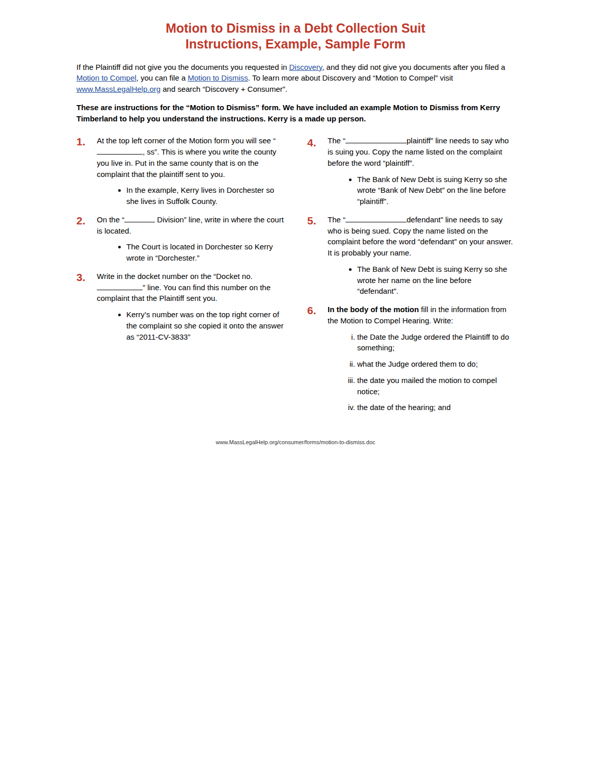Motion to Dismiss in a Debt Collection Suit
Instructions, Example, Sample Form
If the Plaintiff did not give you the documents you requested in Discovery, and they did not give you documents after you filed a Motion to Compel, you can file a Motion to Dismiss. To learn more about Discovery and “Motion to Compel” visit www.MassLegalHelp.org and search “Discovery + Consumer”.
These are instructions for the “Motion to Dismiss” form. We have included an example Motion to Dismiss from Kerry Timberland to help you understand the instructions. Kerry is a made up person.
At the top left corner of the Motion form you will see “ , ss”. This is where you write the county you live in. Put in the same county that is on the complaint that the plaintiff sent to you.
In the example, Kerry lives in Dorchester so she lives in Suffolk County.
On the “ Division” line, write in where the court is located.
The Court is located in Dorchester so Kerry wrote in “Dorchester.”
Write in the docket number on the “Docket no. ” line. You can find this number on the complaint that the Plaintiff sent you.
Kerry’s number was on the top right corner of the complaint so she copied it onto the answer as “2011-CV-3833”
The “ plaintiff” line needs to say who is suing you. Copy the name listed on the complaint before the word “plaintiff”.
The Bank of New Debt is suing Kerry so she wrote “Bank of New Debt” on the line before “plaintiff”.
The “ defendant” line needs to say who is being sued. Copy the name listed on the complaint before the word “defendant” on your answer. It is probably your name.
The Bank of New Debt is suing Kerry so she wrote her name on the line before “defendant”.
In the body of the motion fill in the information from the Motion to Compel Hearing. Write:
the Date the Judge ordered the Plaintiff to do something;
what the Judge ordered them to do;
the date you mailed the motion to compel notice;
the date of the hearing; and
www.MassLegalHelp.org/consumer/forms/motion-to-dismiss.doc